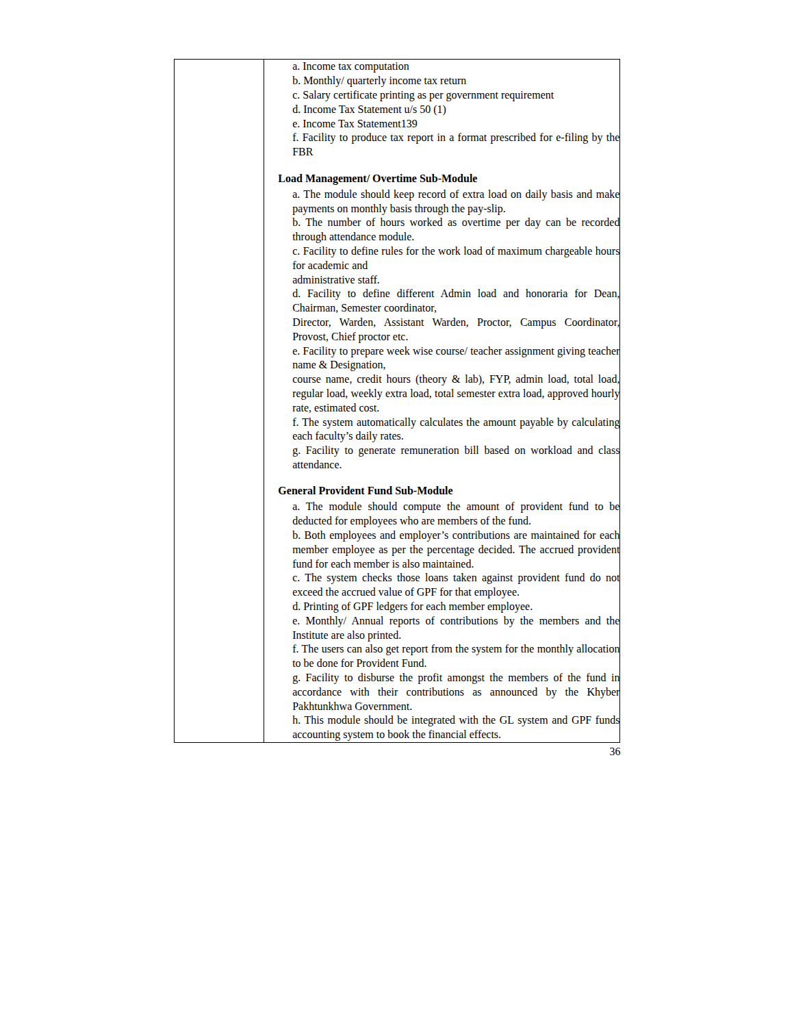| | a. Income tax computation b. Monthly/ quarterly income tax return c. Salary certificate printing as per government requirement d. Income Tax Statement u/s 50 (1) e. Income Tax Statement139 f. Facility to produce tax report in a format prescribed for e-filing by the FBR Load Management/ Overtime Sub-Module a. The module should keep record of extra load on daily basis and make payments on monthly basis through the pay-slip. b. The number of hours worked as overtime per day can be recorded through attendance module. c. Facility to define rules for the work load of maximum chargeable hours for academic and administrative staff. d. Facility to define different Admin load and honoraria for Dean, Chairman, Semester coordinator, Director, Warden, Assistant Warden, Proctor, Campus Coordinator, Provost, Chief proctor etc. e. Facility to prepare week wise course/ teacher assignment giving teacher name & Designation, course name, credit hours (theory & lab), FYP, admin load, total load, regular load, weekly extra load, total semester extra load, approved hourly rate, estimated cost. f. The system automatically calculates the amount payable by calculating each faculty’s daily rates. g. Facility to generate remuneration bill based on workload and class attendance. General Provident Fund Sub-Module a. The module should compute the amount of provident fund to be deducted for employees who are members of the fund. b. Both employees and employer’s contributions are maintained for each member employee as per the percentage decided. The accrued provident fund for each member is also maintained. c. The system checks those loans taken against provident fund do not exceed the accrued value of GPF for that employee. d. Printing of GPF ledgers for each member employee. e. Monthly/ Annual reports of contributions by the members and the Institute are also printed. f. The users can also get report from the system for the monthly allocation to be done for Provident Fund. g. Facility to disburse the profit amongst the members of the fund in accordance with their contributions as announced by the Khyber Pakhtunkhwa Government. h. This module should be integrated with the GL system and GPF funds accounting system to book the financial effects. |
36